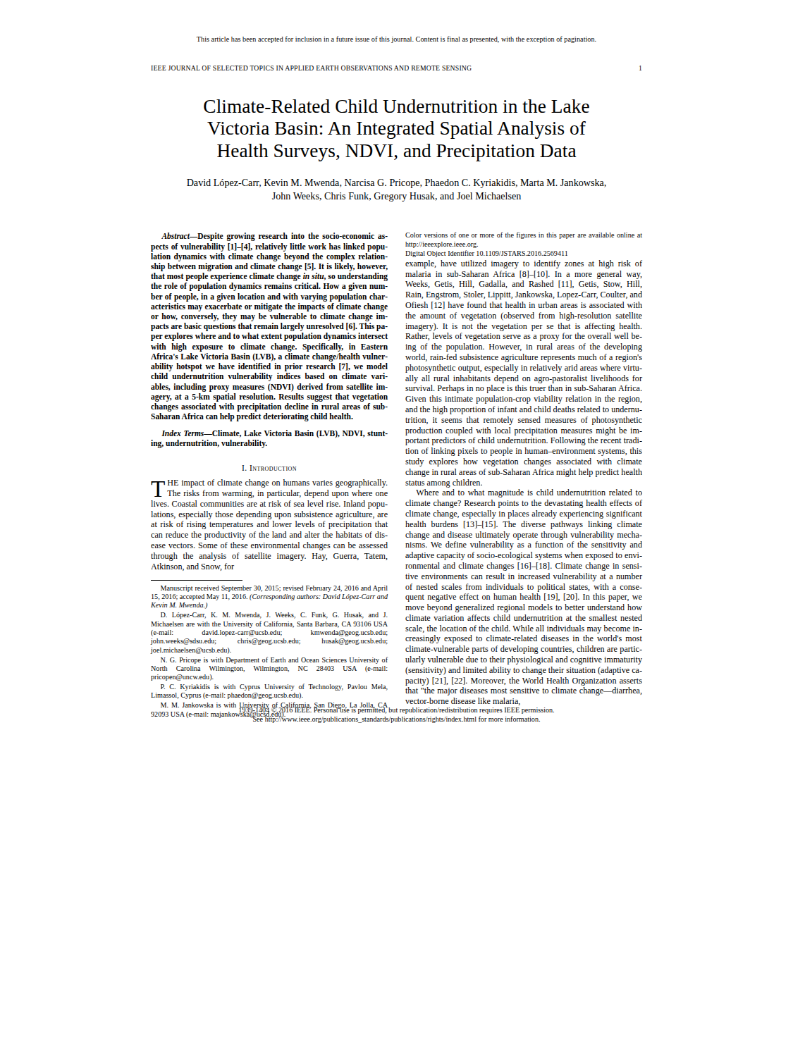This article has been accepted for inclusion in a future issue of this journal. Content is final as presented, with the exception of pagination.
IEEE Journal of Selected Topics in Applied Earth Observations and Remote Sensing 1
Climate-Related Child Undernutrition in the Lake
Victoria Basin: An Integrated Spatial Analysis of
Health Surveys, NDVI, and Precipitation Data
David López-Carr, Kevin M. Mwenda, Narcisa G. Pricope, Phaedon C. Kyriakidis, Marta M. Jankowska,
John Weeks, Chris Funk, Gregory Husak, and Joel Michaelsen
Abstract—Despite growing research into the socio-economic aspects of vulnerability [1]–[4], relatively little work has linked population dynamics with climate change beyond the complex relationship between migration and climate change [5]. It is likely, however, that most people experience climate change in situ, so understanding the role of population dynamics remains critical. How a given number of people, in a given location and with varying population characteristics may exacerbate or mitigate the impacts of climate change or how, conversely, they may be vulnerable to climate change impacts are basic questions that remain largely unresolved [6]. This paper explores where and to what extent population dynamics intersect with high exposure to climate change. Specifically, in Eastern Africa's Lake Victoria Basin (LVB), a climate change/health vulnerability hotspot we have identified in prior research [7], we model child undernutrition vulnerability indices based on climate variables, including proxy measures (NDVI) derived from satellite imagery, at a 5-km spatial resolution. Results suggest that vegetation changes associated with precipitation decline in rural areas of sub-Saharan Africa can help predict deteriorating child health.
Index Terms—Climate, Lake Victoria Basin (LVB), NDVI, stunting, undernutrition, vulnerability.
I. Introduction
THE impact of climate change on humans varies geographically. The risks from warming, in particular, depend upon where one lives. Coastal communities are at risk of sea level rise. Inland populations, especially those depending upon subsistence agriculture, are at risk of rising temperatures and lower levels of precipitation that can reduce the productivity of the land and alter the habitats of disease vectors. Some of these environmental changes can be assessed through the analysis of satellite imagery. Hay, Guerra, Tatem, Atkinson, and Snow, for
Manuscript received September 30, 2015; revised February 24, 2016 and April 15, 2016; accepted May 11, 2016. (Corresponding authors: David López-Carr and Kevin M. Mwenda.)
D. López-Carr, K. M. Mwenda, J. Weeks, C. Funk, G. Husak, and J. Michaelsen are with the University of California, Santa Barbara, CA 93106 USA (e-mail: david.lopez-carr@ucsb.edu; kmwenda@geog.ucsb.edu; john.weeks@sdsu.edu; chris@geog.ucsb.edu; husak@geog.ucsb.edu; joel.michaelsen@ucsb.edu).
N. G. Pricope is with Department of Earth and Ocean Sciences University of North Carolina Wilmington, Wilmington, NC 28403 USA (e-mail: pricopen@uncw.edu).
P. C. Kyriakidis is with Cyprus University of Technology, Pavlou Mela, Limassol, Cyprus (e-mail: phaedon@geog.ucsb.edu).
M. M. Jankowska is with University of California, San Diego, La Jolla, CA 92093 USA (e-mail: majankowska@ucsd.edu).
Color versions of one or more of the figures in this paper are available online at http://ieeexplore.ieee.org.
Digital Object Identifier 10.1109/JSTARS.2016.2569411
example, have utilized imagery to identify zones at high risk of malaria in sub-Saharan Africa [8]–[10]. In a more general way, Weeks, Getis, Hill, Gadalla, and Rashed [11], Getis, Stow, Hill, Rain, Engstrom, Stoler, Lippitt, Jankowska, Lopez-Carr, Coulter, and Ofiesh [12] have found that health in urban areas is associated with the amount of vegetation (observed from high-resolution satellite imagery). It is not the vegetation per se that is affecting health. Rather, levels of vegetation serve as a proxy for the overall well being of the population. However, in rural areas of the developing world, rain-fed subsistence agriculture represents much of a region's photosynthetic output, especially in relatively arid areas where virtually all rural inhabitants depend on agro-pastoralist livelihoods for survival. Perhaps in no place is this truer than in sub-Saharan Africa. Given this intimate population-crop viability relation in the region, and the high proportion of infant and child deaths related to undernutrition, it seems that remotely sensed measures of photosynthetic production coupled with local precipitation measures might be important predictors of child undernutrition. Following the recent tradition of linking pixels to people in human–environment systems, this study explores how vegetation changes associated with climate change in rural areas of sub-Saharan Africa might help predict health status among children.
Where and to what magnitude is child undernutrition related to climate change? Research points to the devastating health effects of climate change, especially in places already experiencing significant health burdens [13]–[15]. The diverse pathways linking climate change and disease ultimately operate through vulnerability mechanisms. We define vulnerability as a function of the sensitivity and adaptive capacity of socio-ecological systems when exposed to environmental and climate changes [16]–[18]. Climate change in sensitive environments can result in increased vulnerability at a number of nested scales from individuals to political states, with a consequent negative effect on human health [19], [20]. In this paper, we move beyond generalized regional models to better understand how climate variation affects child undernutrition at the smallest nested scale, the location of the child. While all individuals may become increasingly exposed to climate-related diseases in the world's most climate-vulnerable parts of developing countries, children are particularly vulnerable due to their physiological and cognitive immaturity (sensitivity) and limited ability to change their situation (adaptive capacity) [21], [22]. Moreover, the World Health Organization asserts that "the major diseases most sensitive to climate change—diarrhea, vector-borne disease like malaria,
1939-1404 © 2016 IEEE. Personal use is permitted, but republication/redistribution requires IEEE permission.
See http://www.ieee.org/publications_standards/publications/rights/index.html for more information.